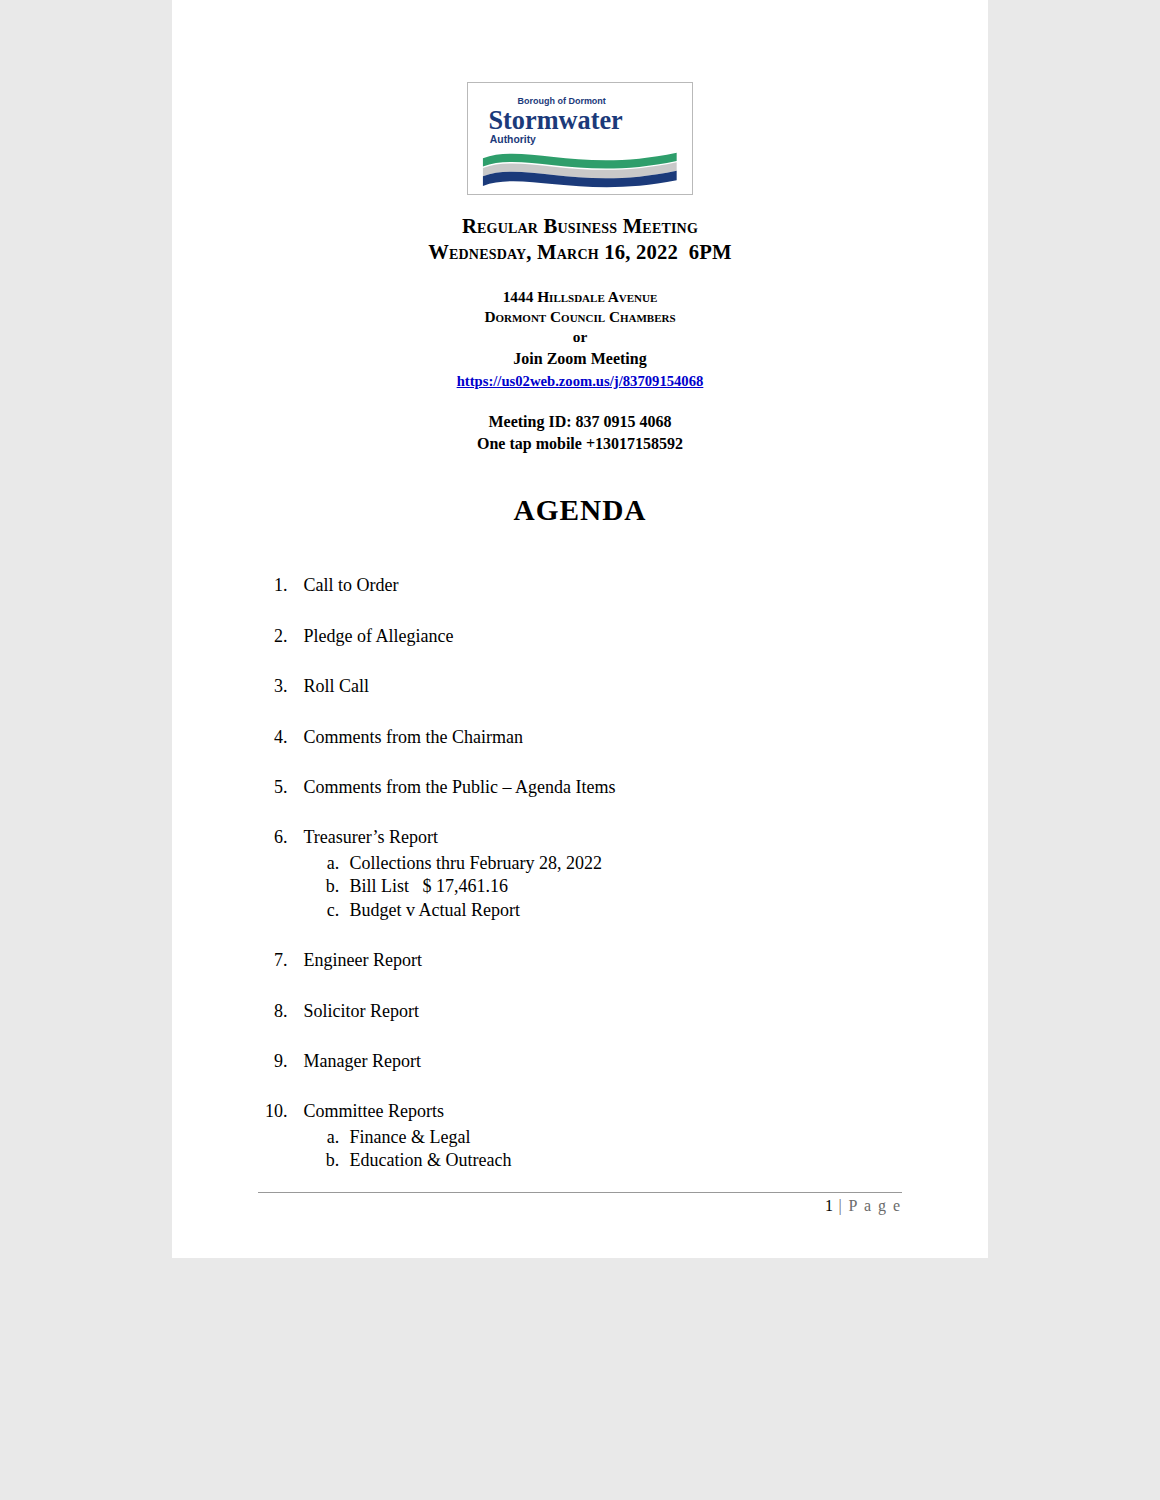Borough of Dormont Stormwater Authority
Regular Business Meeting
Wednesday, March 16, 2022 6PM
1444 Hillsdale Avenue
Dormont Council Chambers
or
Join Zoom Meeting
https://us02web.zoom.us/j/83709154068
Meeting ID: 837 0915 4068
One tap mobile +13017158592
AGENDA
Call to Order
Pledge of Allegiance
Roll Call
Comments from the Chairman
Comments from the Public – Agenda Items
Treasurer’s Report
Collections thru February 28, 2022
Bill List $ 17,461.16
Budget v Actual Report
Engineer Report
Solicitor Report
Manager Report
Committee Reports
Finance & Legal
Education & Outreach
1 | P a g e